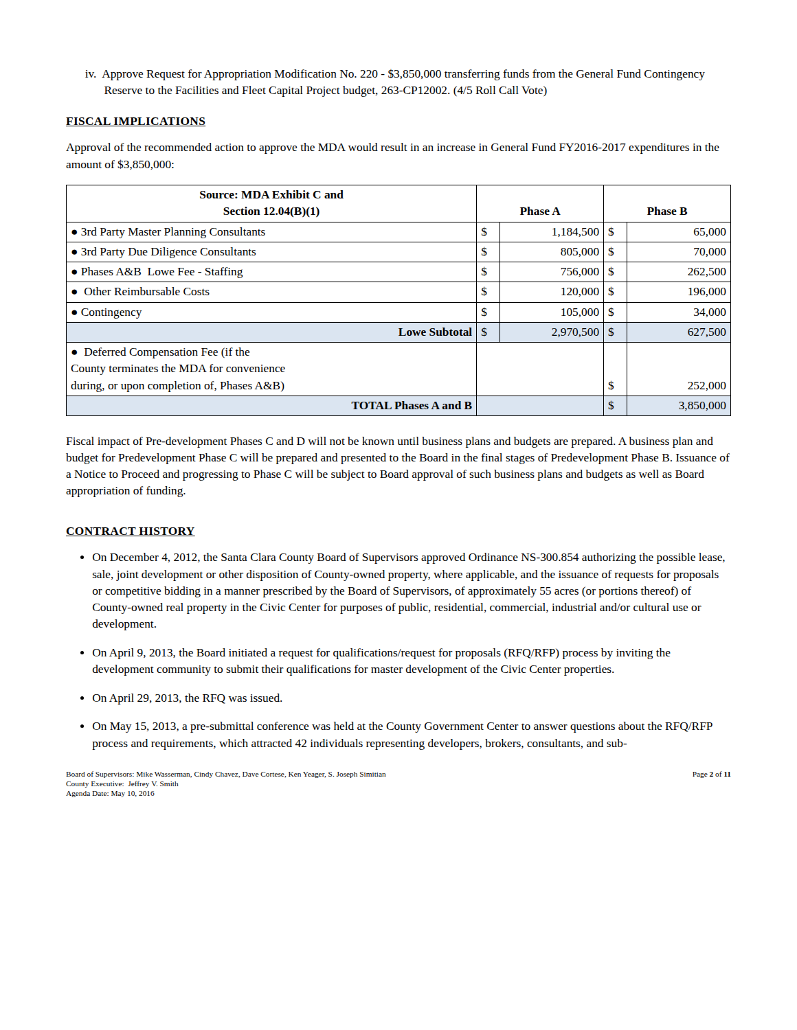iv. Approve Request for Appropriation Modification No. 220 - $3,850,000 transferring funds from the General Fund Contingency Reserve to the Facilities and Fleet Capital Project budget, 263-CP12002. (4/5 Roll Call Vote)
FISCAL IMPLICATIONS
Approval of the recommended action to approve the MDA would result in an increase in General Fund FY2016-2017 expenditures in the amount of $3,850,000:
| Source: MDA Exhibit C and Section 12.04(B)(1) | Phase A | Phase B |
| ● 3rd Party Master Planning Consultants | $ | 1,184,500 | $ | 65,000 |
| ● 3rd Party Due Diligence Consultants | $ | 805,000 | $ | 70,000 |
| ● Phases A&B Lowe Fee - Staffing | $ | 756,000 | $ | 262,500 |
| ● Other Reimbursable Costs | $ | 120,000 | $ | 196,000 |
| ● Contingency | $ | 105,000 | $ | 34,000 |
| Lowe Subtotal | $ | 2,970,500 | $ | 627,500 |
| ● Deferred Compensation Fee (if the County terminates the MDA for convenience during, or upon completion of, Phases A&B) | | $ | 252,000 |
| TOTAL Phases A and B | | $ | 3,850,000 |
Fiscal impact of Pre-development Phases C and D will not be known until business plans and budgets are prepared. A business plan and budget for Predevelopment Phase C will be prepared and presented to the Board in the final stages of Predevelopment Phase B. Issuance of a Notice to Proceed and progressing to Phase C will be subject to Board approval of such business plans and budgets as well as Board appropriation of funding.
CONTRACT HISTORY
On December 4, 2012, the Santa Clara County Board of Supervisors approved Ordinance NS-300.854 authorizing the possible lease, sale, joint development or other disposition of County-owned property, where applicable, and the issuance of requests for proposals or competitive bidding in a manner prescribed by the Board of Supervisors, of approximately 55 acres (or portions thereof) of County-owned real property in the Civic Center for purposes of public, residential, commercial, industrial and/or cultural use or development.
On April 9, 2013, the Board initiated a request for qualifications/request for proposals (RFQ/RFP) process by inviting the development community to submit their qualifications for master development of the Civic Center properties.
On April 29, 2013, the RFQ was issued.
On May 15, 2013, a pre-submittal conference was held at the County Government Center to answer questions about the RFQ/RFP process and requirements, which attracted 42 individuals representing developers, brokers, consultants, and sub-
Page 2 of 11 Board of Supervisors: Mike Wasserman, Cindy Chavez, Dave Cortese, Ken Yeager, S. Joseph Simitian
County Executive: Jeffrey V. Smith
Agenda Date: May 10, 2016